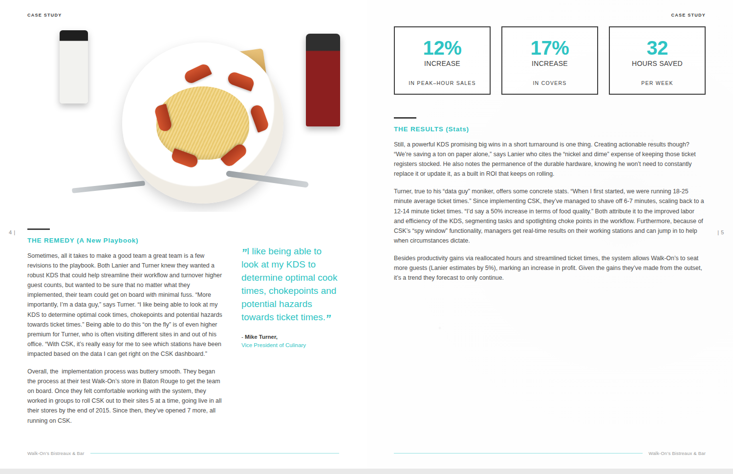Case Study
4 |
THE REMEDY (A New Playbook)
Sometimes, all it takes to make a good team a great team is a few revisions to the playbook. Both Lanier and Turner knew they wanted a robust KDS that could help streamline their workflow and turnover higher guest counts, but wanted to be sure that no matter what they implemented, their team could get on board with minimal fuss. “More importantly, I’m a data guy,” says Turner. “I like being able to look at my KDS to determine optimal cook times, chokepoints and potential hazards towards ticket times.” Being able to do this “on the fly” is of even higher premium for Turner, who is often visiting different sites in and out of his office. “With CSK, it’s really easy for me to see which stations have been impacted based on the data I can get right on the CSK dashboard.”
Overall, the implementation process was buttery smooth. They began the process at their test Walk-On’s store in Baton Rouge to get the team on board. Once they felt comfortable working with the system, they worked in groups to roll CSK out to their sites 5 at a time, going live in all their stores by the end of 2015. Since then, they’ve opened 7 more, all running on CSK.
”I like being able to look at my KDS to determine optimal cook times, chokepoints and potential hazards towards ticket times.”
- Mike Turner,
Vice President of Culinary
Walk-On’s Bistreaux & Bar
Case Study
| 5
12%
INCREASE
in peak–hour sales
17%
INCREASE
in covers
32
HOURS SAVED
per week
THE RESULTS (Stats)
Still, a powerful KDS promising big wins in a short turnaround is one thing. Creating actionable results though? “We’re saving a ton on paper alone,” says Lanier who cites the “nickel and dime” expense of keeping those ticket registers stocked. He also notes the permanence of the durable hardware, knowing he won’t need to constantly replace it or update it, as a built in ROI that keeps on rolling.
Turner, true to his “data guy” moniker, offers some concrete stats. “When I first started, we were running 18-25 minute average ticket times.” Since implementing CSK, they’ve managed to shave off 6-7 minutes, scaling back to a 12-14 minute ticket times. “I’d say a 50% increase in terms of food quality.” Both attribute it to the improved labor and efficiency of the KDS, segmenting tasks and spotlighting choke points in the workflow. Furthermore, because of CSK’s “spy window” functionality, managers get real-time results on their working stations and can jump in to help when circumstances dictate.
Besides productivity gains via reallocated hours and streamlined ticket times, the system allows Walk-On’s to seat more guests (Lanier estimates by 5%), marking an increase in profit. Given the gains they’ve made from the outset, it’s a trend they forecast to only continue.
Walk-On’s Bistreaux & Bar